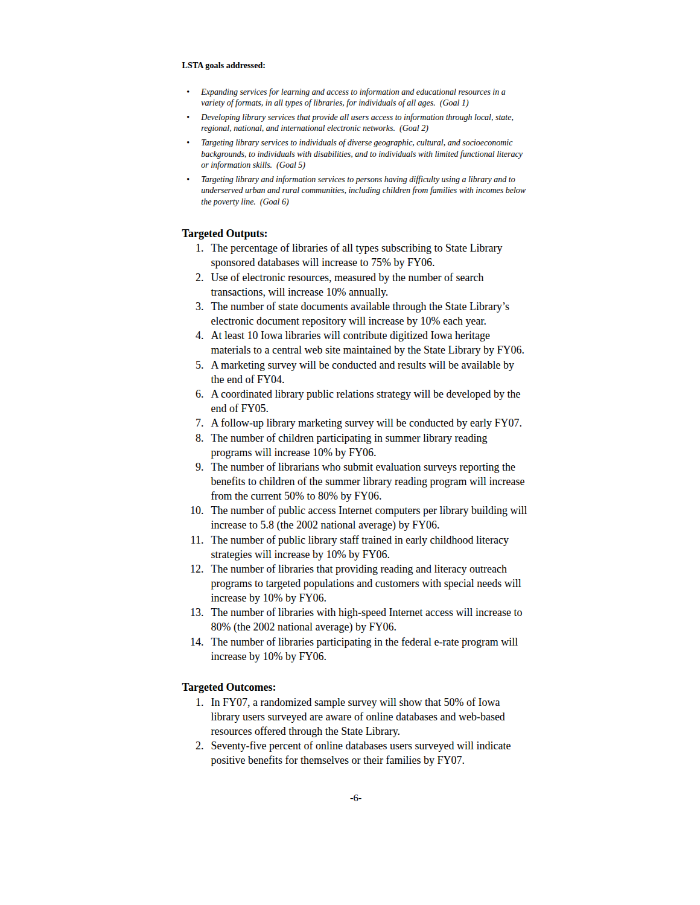LSTA goals addressed:
Expanding services for learning and access to information and educational resources in a variety of formats, in all types of libraries, for individuals of all ages. (Goal 1)
Developing library services that provide all users access to information through local, state, regional, national, and international electronic networks. (Goal 2)
Targeting library services to individuals of diverse geographic, cultural, and socioeconomic backgrounds, to individuals with disabilities, and to individuals with limited functional literacy or information skills. (Goal 5)
Targeting library and information services to persons having difficulty using a library and to underserved urban and rural communities, including children from families with incomes below the poverty line. (Goal 6)
Targeted Outputs:
The percentage of libraries of all types subscribing to State Library sponsored databases will increase to 75% by FY06.
Use of electronic resources, measured by the number of search transactions, will increase 10% annually.
The number of state documents available through the State Library’s electronic document repository will increase by 10% each year.
At least 10 Iowa libraries will contribute digitized Iowa heritage materials to a central web site maintained by the State Library by FY06.
A marketing survey will be conducted and results will be available by the end of FY04.
A coordinated library public relations strategy will be developed by the end of FY05.
A follow-up library marketing survey will be conducted by early FY07.
The number of children participating in summer library reading programs will increase 10% by FY06.
The number of librarians who submit evaluation surveys reporting the benefits to children of the summer library reading program will increase from the current 50% to 80% by FY06.
The number of public access Internet computers per library building will increase to 5.8 (the 2002 national average) by FY06.
The number of public library staff trained in early childhood literacy strategies will increase by 10% by FY06.
The number of libraries that providing reading and literacy outreach programs to targeted populations and customers with special needs will increase by 10% by FY06.
The number of libraries with high-speed Internet access will increase to 80% (the 2002 national average) by FY06.
The number of libraries participating in the federal e-rate program will increase by 10% by FY06.
Targeted Outcomes:
In FY07, a randomized sample survey will show that 50% of Iowa library users surveyed are aware of online databases and web-based resources offered through the State Library.
Seventy-five percent of online databases users surveyed will indicate positive benefits for themselves or their families by FY07.
-6-